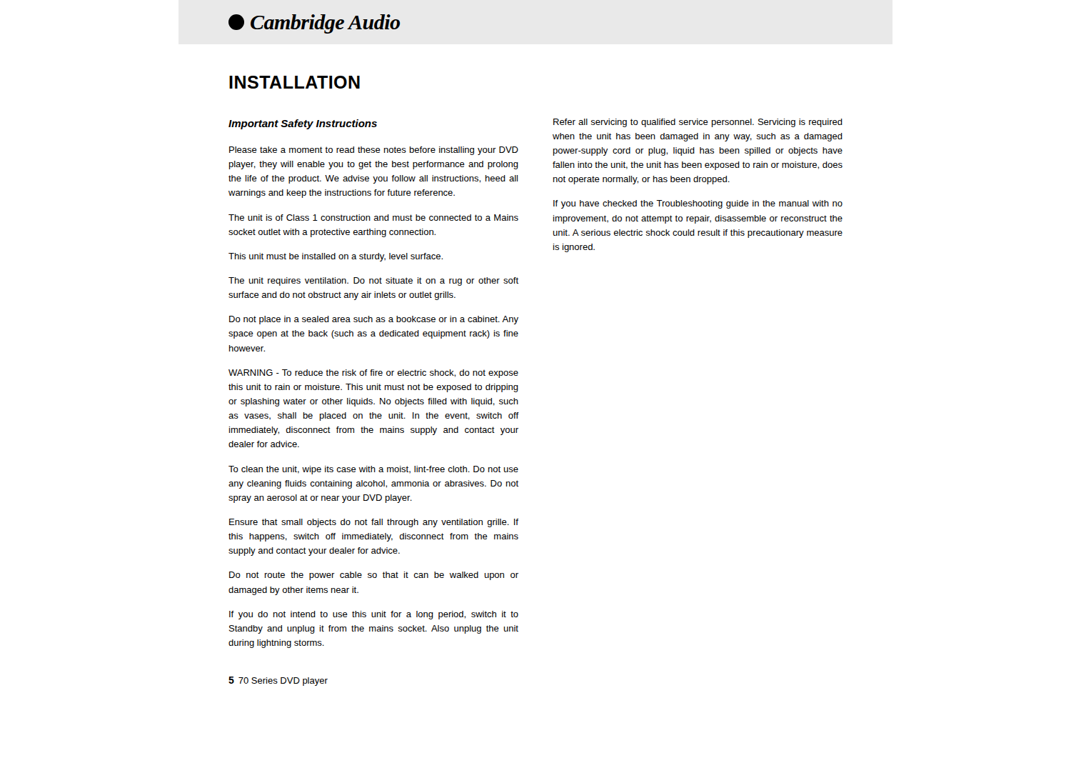Cambridge Audio
INSTALLATION
Important Safety Instructions
Please take a moment to read these notes before installing your DVD player, they will enable you to get the best performance and prolong the life of the product. We advise you follow all instructions, heed all warnings and keep the instructions for future reference.
The unit is of Class 1 construction and must be connected to a Mains socket outlet with a protective earthing connection.
This unit must be installed on a sturdy, level surface.
The unit requires ventilation. Do not situate it on a rug or other soft surface and do not obstruct any air inlets or outlet grills.
Do not place in a sealed area such as a bookcase or in a cabinet. Any space open at the back (such as a dedicated equipment rack) is fine however.
WARNING - To reduce the risk of fire or electric shock, do not expose this unit to rain or moisture. This unit must not be exposed to dripping or splashing water or other liquids. No objects filled with liquid, such as vases, shall be placed on the unit. In the event, switch off immediately, disconnect from the mains supply and contact your dealer for advice.
To clean the unit, wipe its case with a moist, lint-free cloth. Do not use any cleaning fluids containing alcohol, ammonia or abrasives. Do not spray an aerosol at or near your DVD player.
Ensure that small objects do not fall through any ventilation grille. If this happens, switch off immediately, disconnect from the mains supply and contact your dealer for advice.
Do not route the power cable so that it can be walked upon or damaged by other items near it.
If you do not intend to use this unit for a long period, switch it to Standby and unplug it from the mains socket. Also unplug the unit during lightning storms.
Refer all servicing to qualified service personnel. Servicing is required when the unit has been damaged in any way, such as a damaged power-supply cord or plug, liquid has been spilled or objects have fallen into the unit, the unit has been exposed to rain or moisture, does not operate normally, or has been dropped.
If you have checked the Troubleshooting guide in the manual with no improvement, do not attempt to repair, disassemble or reconstruct the unit. A serious electric shock could result if this precautionary measure is ignored.
570 Series DVD player